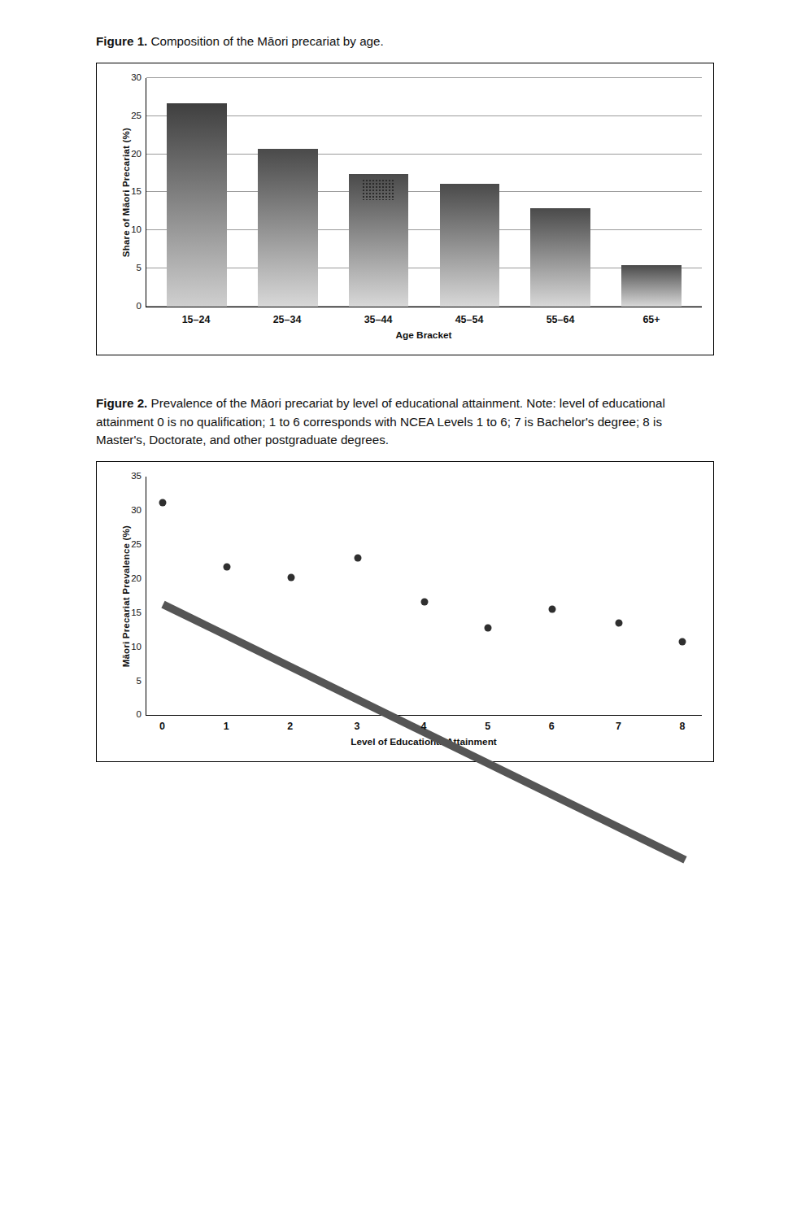Figure 1. Composition of the Māori precariat by age.
Share of Māori Precariat (%)
30
25
20
15
10
5
0
15–24 25–34 35–44 45–54 55–64 65+
Age Bracket
Figure 2. Prevalence of the Māori precariat by level of educational attainment. Note: level of educational attainment 0 is no qualification; 1 to 6 corresponds with NCEA Levels 1 to 6; 7 is Bachelor's degree; 8 is Master's, Doctorate, and other postgraduate degrees.
Māori Precariat Prevalence (%)
35
30
25
20
15
10
5
0
0 1 2 3 4 5 6 7 8
Level of Educational Attainment